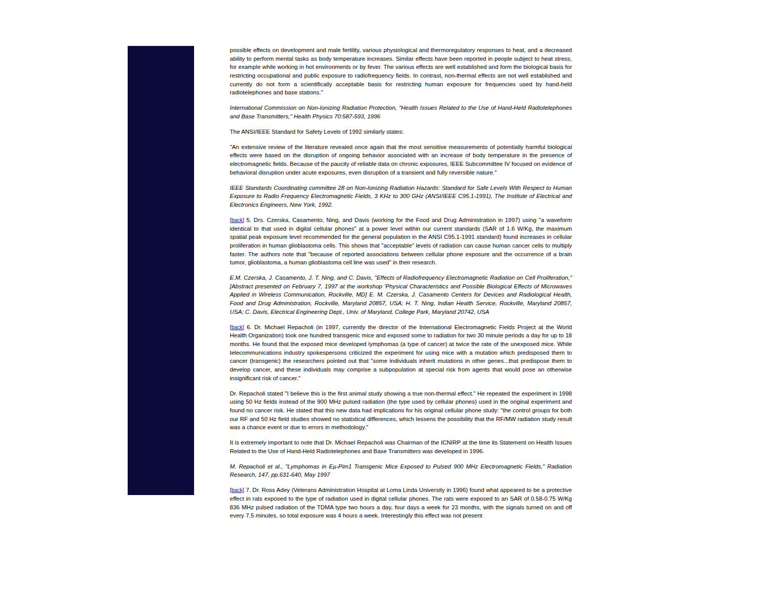possible effects on development and male fertility, various physiological and thermoregulatory responses to heat, and a decreased ability to perform mental tasks as body temperature increases. Similar effects have been reported in people subject to heat stress, for example while working in hot environments or by fever. The various effects are well established and form the biological basis for restricting occupational and public exposure to radiofrequency fields. In contrast, non-thermal effects are not well established and currently do not form a scientifically acceptable basis for restricting human exposure for frequencies used by hand-held radiotelephones and base stations."
International Commission on Non-Ionizing Radiation Protection, "Health Issues Related to the Use of Hand-Held Radiotelephones and Base Transmitters," Health Physics 70:587-593, 1996
The ANSI/IEEE Standard for Safety Levels of 1992 similarly states:
"An extensive review of the literature revealed once again that the most sensitive measurements of potentially harmful biological effects were based on the disruption of ongoing behavior associated with an increase of body temperature in the presence of electromagnetic fields. Because of the paucity of reliable data on chronic exposures, IEEE Subcommittee IV focused on evidence of behavioral disruption under acute exposures, even disruption of a transient and fully reversible nature."
IEEE Standards Coordinating committee 28 on Non-Ionizing Radiation Hazards: Standard for Safe Levels With Respect to Human Exposure to Radio Frequency Electromagnetic Fields, 3 KHz to 300 GHz (ANSI/IEEE C95.1-1991), The Institute of Electrical and Electronics Engineers, New York, 1992.
[back] 5. Drs. Czerska, Casamento, Ning, and Davis (working for the Food and Drug Administration in 1997) using "a waveform identical to that used in digital cellular phones" at a power level within our current standards (SAR of 1.6 W/Kg, the maximum spatial peak exposure level recommended for the general population in the ANSI C95.1-1991 standard) found increases in cellular proliferation in human glioblastoma cells. This shows that "acceptable" levels of radiation can cause human cancer cells to multiply faster. The authors note that "because of reported associations between cellular phone exposure and the occurrence of a brain tumor, glioblastoma, a human glioblastoma cell line was used" in their research.
E.M. Czerska, J. Casamento, J. T. Ning, and C. Davis, "Effects of Radiofrequency Electromagnetic Radiation on Cell Proliferation," [Abstract presented on February 7, 1997 at the workshop 'Physical Characteristics and Possible Biological Effects of Microwaves Applied in Wireless Communication, Rockville, MD] E. M. Czerska, J. Casamento Centers for Devices and Radiological Health, Food and Drug Administration, Rockville, Maryland 20857, USA; H. T. Ning, Indian Health Service, Rockville, Maryland 20857, USA; C. Davis, Electrical Engineering Dept., Univ. of Maryland, College Park, Maryland 20742, USA
[back] 6. Dr. Michael Repacholi (in 1997, currently the director of the International Electromagnetic Fields Project at the World Health Organization) took one hundred transgenic mice and exposed some to radiation for two 30 minute periods a day for up to 18 months. He found that the exposed mice developed lymphomas (a type of cancer) at twice the rate of the unexposed mice. While telecommunications industry spokespersons criticized the experiment for using mice with a mutation which predisposed them to cancer (transgenic) the researchers pointed out that "some individuals inherit mutations in other genes...that predispose them to develop cancer, and these individuals may comprise a subpopulation at special risk from agents that would pose an otherwise insignificant risk of cancer."
Dr. Repacholi stated "I believe this is the first animal study showing a true non-thermal effect." He repeated the experiment in 1998 using 50 Hz fields instead of the 900 MHz pulsed radiation (the type used by cellular phones) used in the original experiment and found no cancer risk. He stated that this new data had implications for his original cellular phone study: "the control groups for both our RF and 50 Hz field studies showed no statistical differences, which lessens the possibility that the RF/MW radiation study result was a chance event or due to errors in methodology."
It is extremely important to note that Dr. Michael Repacholi was Chairman of the ICNIRP at the time its Statement on Health Issues Related to the Use of Hand-Held Radiotelephones and Base Transmitters was developed in 1996.
M. Repacholi et al., "Lymphomas in Eµ-Pim1 Transgenic Mice Exposed to Pulsed 900 MHz Electromagnetic Fields," Radiation Research, 147, pp.631-640, May 1997
[back] 7. Dr. Ross Adey (Veterans Administration Hospital at Loma Linda University in 1996) found what appeared to be a protective effect in rats exposed to the type of radiation used in digital cellular phones. The rats were exposed to an SAR of 0.58-0.75 W/Kg 836 MHz pulsed radiation of the TDMA type two hours a day, four days a week for 23 months, with the signals turned on and off every 7.5 minutes, so total exposure was 4 hours a week. Interestingly this effect was not present